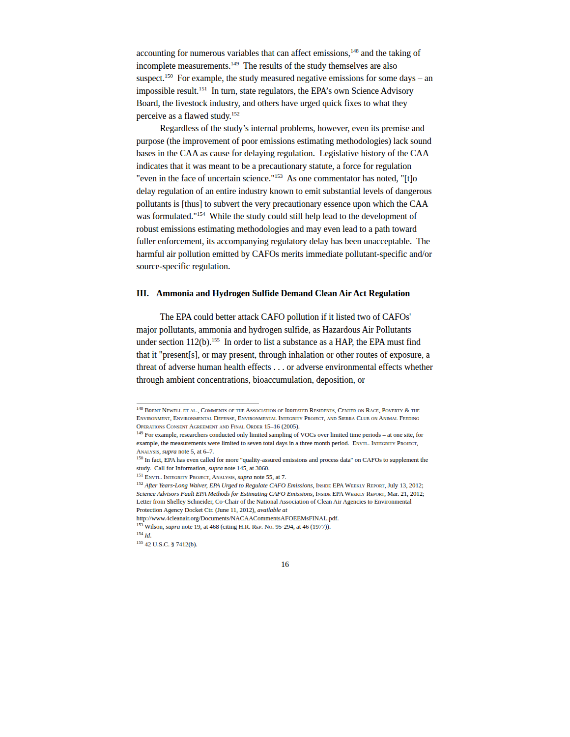accounting for numerous variables that can affect emissions,148 and the taking of incomplete measurements.149 The results of the study themselves are also suspect.150 For example, the study measured negative emissions for some days – an impossible result.151 In turn, state regulators, the EPA’s own Science Advisory Board, the livestock industry, and others have urged quick fixes to what they perceive as a flawed study.152
Regardless of the study’s internal problems, however, even its premise and purpose (the improvement of poor emissions estimating methodologies) lack sound bases in the CAA as cause for delaying regulation. Legislative history of the CAA indicates that it was meant to be a precautionary statute, a force for regulation "even in the face of uncertain science."153 As one commentator has noted, "[t]o delay regulation of an entire industry known to emit substantial levels of dangerous pollutants is [thus] to subvert the very precautionary essence upon which the CAA was formulated."154 While the study could still help lead to the development of robust emissions estimating methodologies and may even lead to a path toward fuller enforcement, its accompanying regulatory delay has been unacceptable. The harmful air pollution emitted by CAFOs merits immediate pollutant-specific and/or source-specific regulation.
III. Ammonia and Hydrogen Sulfide Demand Clean Air Act Regulation
The EPA could better attack CAFO pollution if it listed two of CAFOs' major pollutants, ammonia and hydrogen sulfide, as Hazardous Air Pollutants under section 112(b).155 In order to list a substance as a HAP, the EPA must find that it "present[s], or may present, through inhalation or other routes of exposure, a threat of adverse human health effects . . . or adverse environmental effects whether through ambient concentrations, bioaccumulation, deposition, or
148 Brent Newell et al., Comments of the Association of Irritated Residents, Center on Race, Poverty & the Environment, Environmental Defense, Environmental Integrity Project, and Sierra Club on Animal Feeding Operations Consent Agreement and Final Order 15–16 (2005).
149 For example, researchers conducted only limited sampling of VOCs over limited time periods – at one site, for example, the measurements were limited to seven total days in a three month period. Envtl. Integrity Project, Analysis, supra note 5, at 6–7.
150 In fact, EPA has even called for more "quality-assured emissions and process data" on CAFOs to supplement the study. Call for Information, supra note 145, at 3060.
151 Envtl. Integrity Project, Analysis, supra note 55, at 7.
152 After Years-Long Waiver, EPA Urged to Regulate CAFO Emissions, Inside EPA Weekly Report, July 13, 2012; Science Advisors Fault EPA Methods for Estimating CAFO Emissions, Inside EPA Weekly Report, Mar. 21, 2012; Letter from Shelley Schneider, Co-Chair of the National Association of Clean Air Agencies to Environmental Protection Agency Docket Ctr. (June 11, 2012), available at
http://www.4cleanair.org/Documents/NACAACommentsAFOEEMsFINAL.pdf.
153 Wilson, supra note 19, at 468 (citing H.R. Rep. No. 95-294, at 46 (1977)).
154 Id.
155 42 U.S.C. § 7412(b).
16